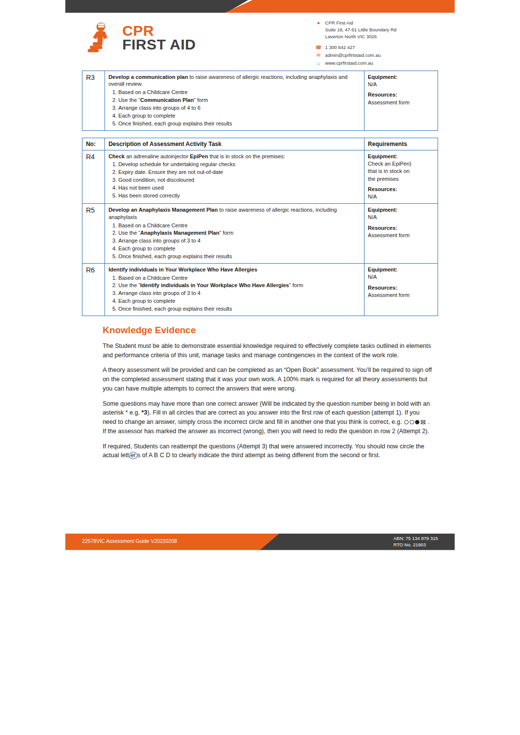CPR FIRST AID
●
CPR First Aid
Suite 18, 47-51 Little Boundary Rd
Laverton North VIC 3026
☎
1 300 642 427
✉
admin@cprfirtstaid.com.au
⌂
www.cprfirstaid.com.au
| R3 | Develop a communication plan to raise awareness of allergic reactions, including anaphylaxis and overall review. Based on a Childcare Centre Use the “ Communication Plan ” form Arrange class into groups of 4 to 6 Each group to complete Once finished, each group explains their results | Equipment: N/A Resources: Assessment form |
| No: | Description of Assessment Activity Task | Requirements |
| --- | --- | --- |
| R4 | Check an adrenaline autoinjector EpiPen that is in stock on the premises: Develop schedule for undertaking regular checks Expiry date. Ensure they are not out-of-date Good condition, not discoloured Has not been used Has been stored correctly | Equipment: Check an EpiPen) that is in stock on the premises Resources: N/A |
| R5 | Develop an Anaphylaxis Management Plan to raise awareness of allergic reactions, including anaphylaxis Based on a Childcare Centre Use the “ Anaphylaxis Management Plan ” form Arrange class into groups of 3 to 4 Each group to complete Once finished, each group explains their results | Equipment: N/A Resources: Assessment form |
| R6 | Identify individuals in Your Workplace Who Have Allergies Based on a Childcare Centre Use the “ Identify individuals in Your Workplace Who Have Allergies ” form Arrange class into groups of 3 to 4 Each group to complete Once finished, each group explains their results | Equipment: N/A Resources: Assessment form |
Knowledge Evidence
The Student must be able to demonstrate essential knowledge required to effectively complete tasks outlined in elements and performance criteria of this unit, manage tasks and manage contingencies in the context of the work role.
A theory assessment will be provided and can be completed as an “Open Book” assessment. You’ll be required to sign off on the completed assessment stating that it was your own work. A 100% mark is required for all theory assessments but you can have multiple attempts to correct the answers that were wrong.
Some questions may have more than one correct answer (Will be indicated by the question number being in bold with an asterisk * e.g. *3). Fill in all circles that are correct as you answer into the first row of each question (attempt 1). If you need to change an answer, simply cross the incorrect circle and fill in another one that you think is correct, e.g. . If the assessor has marked the answer as incorrect (wrong), then you will need to redo the question in row 2 (Attempt 2).
If required, Students can reattempt the questions (Attempt 3) that were answered incorrectly. You should now circle the actual letters of A B C D to clearly indicate the third attempt as being different from the second or first.
22578VIC Assessment Guide V20220208
ABN: 75 134 879 315
RTO No. 21903